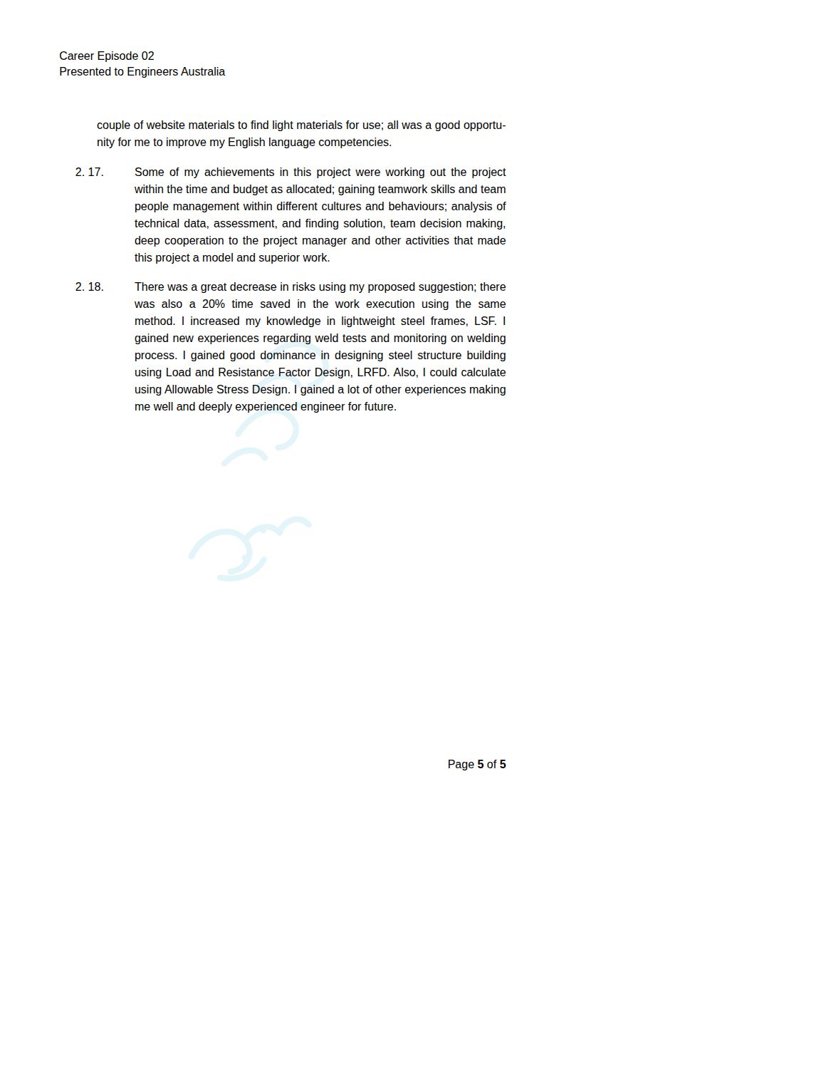Career Episode 02
Presented to Engineers Australia
couple of website materials to find light materials for use; all was a good opportunity for me to improve my English language competencies.
2. 17.
Some of my achievements in this project were working out the project within the time and budget as allocated; gaining teamwork skills and team people management within different cultures and behaviours; analysis of technical data, assessment, and finding solution, team decision making, deep cooperation to the project manager and other activities that made this project a model and superior work.
2. 18.
There was a great decrease in risks using my proposed suggestion; there was also a 20% time saved in the work execution using the same method. I increased my knowledge in lightweight steel frames, LSF. I gained new experiences regarding weld tests and monitoring on welding process. I gained good dominance in designing steel structure building using Load and Resistance Factor Design, LRFD. Also, I could calculate using Allowable Stress Design. I gained a lot of other experiences making me well and deeply experienced engineer for future.
Page 5 of 5